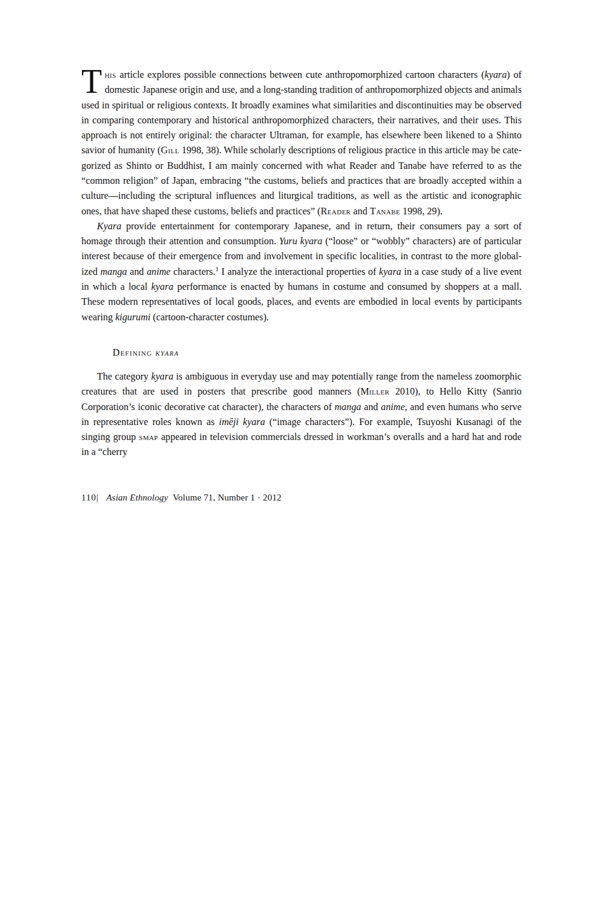This article explores possible connections between cute anthropomorphized cartoon characters (kyara) of domestic Japanese origin and use, and a long-standing tradition of anthropomorphized objects and animals used in spiritual or religious contexts. It broadly examines what similarities and discontinuities may be observed in comparing contemporary and historical anthropomorphized characters, their narratives, and their uses. This approach is not entirely original: the character Ultraman, for example, has elsewhere been likened to a Shinto savior of humanity (Gill 1998, 38). While scholarly descriptions of religious practice in this article may be categorized as Shinto or Buddhist, I am mainly concerned with what Reader and Tanabe have referred to as the “common religion” of Japan, embracing “the customs, beliefs and practices that are broadly accepted within a culture—including the scriptural influences and liturgical traditions, as well as the artistic and iconographic ones, that have shaped these customs, beliefs and practices” (Reader and Tanabe 1998, 29).
Kyara provide entertainment for contemporary Japanese, and in return, their consumers pay a sort of homage through their attention and consumption. Yuru kyara (“loose” or “wobbly” characters) are of particular interest because of their emergence from and involvement in specific localities, in contrast to the more globalized manga and anime characters.1 I analyze the interactional properties of kyara in a case study of a live event in which a local kyara performance is enacted by humans in costume and consumed by shoppers at a mall. These modern representatives of local goods, places, and events are embodied in local events by participants wearing kigurumi (cartoon-character costumes).
Defining kyara
The category kyara is ambiguous in everyday use and may potentially range from the nameless zoomorphic creatures that are used in posters that prescribe good manners (Miller 2010), to Hello Kitty (Sanrio Corporation’s iconic decorative cat character), the characters of manga and anime, and even humans who serve in representative roles known as imēji kyara (“image characters”). For example, Tsuyoshi Kusanagi of the singing group smap appeared in television commercials dressed in workman’s overalls and a hard hat and rode in a “cherry
110|Asian Ethnology Volume 71, Number 1 · 2012